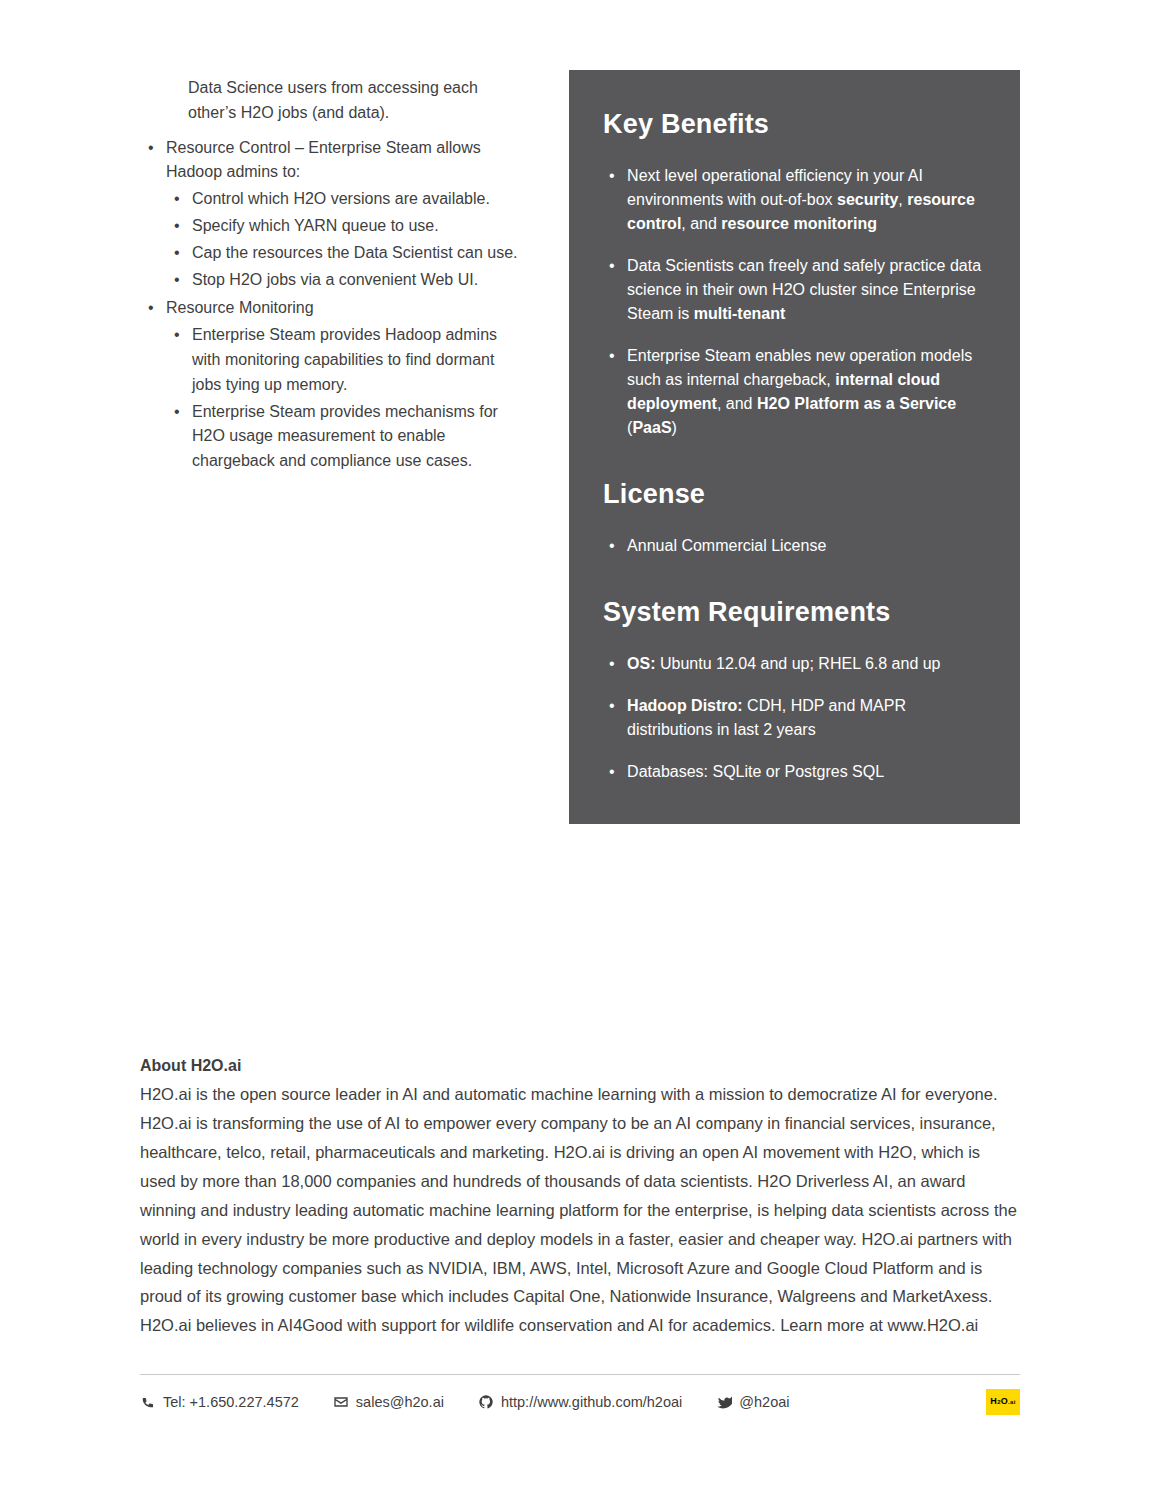Data Science users from accessing each other’s H2O jobs (and data).
Resource Control – Enterprise Steam allows Hadoop admins to:
Control which H2O versions are available.
Specify which YARN queue to use.
Cap the resources the Data Scientist can use.
Stop H2O jobs via a convenient Web UI.
Resource Monitoring
Enterprise Steam provides Hadoop admins with monitoring capabilities to find dormant jobs tying up memory.
Enterprise Steam provides mechanisms for H2O usage measurement to enable chargeback and compliance use cases.
Key Benefits
Next level operational efficiency in your AI environments with out-of-box security, resource control, and resource monitoring
Data Scientists can freely and safely practice data science in their own H2O cluster since Enterprise Steam is multi-tenant
Enterprise Steam enables new operation models such as internal chargeback, internal cloud deployment, and H2O Platform as a Service (PaaS)
License
Annual Commercial License
System Requirements
OS: Ubuntu 12.04 and up; RHEL 6.8 and up
Hadoop Distro: CDH, HDP and MAPR distributions in last 2 years
Databases: SQLite or Postgres SQL
About H2O.ai
H2O.ai is the open source leader in AI and automatic machine learning with a mission to democratize AI for everyone. H2O.ai is transforming the use of AI to empower every company to be an AI company in financial services, insurance, healthcare, telco, retail, pharmaceuticals and marketing. H2O.ai is driving an open AI movement with H2O, which is used by more than 18,000 companies and hundreds of thousands of data scientists. H2O Driverless AI, an award winning and industry leading automatic machine learning platform for the enterprise, is helping data scientists across the world in every industry be more productive and deploy models in a faster, easier and cheaper way. H2O.ai partners with leading technology companies such as NVIDIA, IBM, AWS, Intel, Microsoft Azure and Google Cloud Platform and is proud of its growing customer base which includes Capital One, Nationwide Insurance, Walgreens and MarketAxess. H2O.ai believes in AI4Good with support for wildlife conservation and AI for academics. Learn more at www.H2O.ai
Tel: +1.650.227.4572 sales@h2o.ai http://www.github.com/h2oai @h2oai H2O.ai